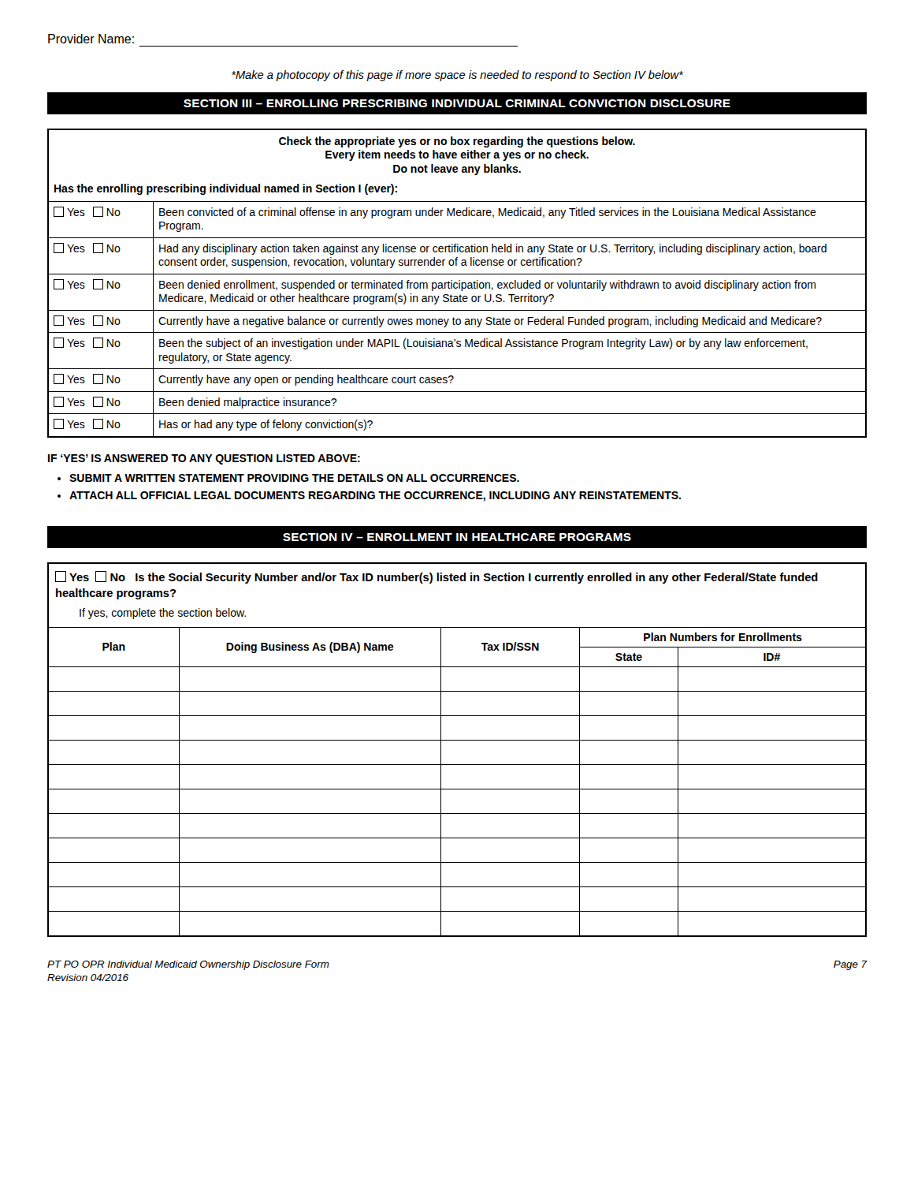Provider Name:
*Make a photocopy of this page if more space is needed to respond to Section IV below*
SECTION III – ENROLLING PRESCRIBING INDIVIDUAL CRIMINAL CONVICTION DISCLOSURE
| Check the appropriate yes or no box regarding the questions below. Every item needs to have either a yes or no check. Do not leave any blanks. |
| Has the enrolling prescribing individual named in Section I (ever): |
| Yes No | Been convicted of a criminal offense in any program under Medicare, Medicaid, any Titled services in the Louisiana Medical Assistance Program. |
| Yes No | Had any disciplinary action taken against any license or certification held in any State or U.S. Territory, including disciplinary action, board consent order, suspension, revocation, voluntary surrender of a license or certification? |
| Yes No | Been denied enrollment, suspended or terminated from participation, excluded or voluntarily withdrawn to avoid disciplinary action from Medicare, Medicaid or other healthcare program(s) in any State or U.S. Territory? |
| Yes No | Currently have a negative balance or currently owes money to any State or Federal Funded program, including Medicaid and Medicare? |
| Yes No | Been the subject of an investigation under MAPIL (Louisiana’s Medical Assistance Program Integrity Law) or by any law enforcement, regulatory, or State agency. |
| Yes No | Currently have any open or pending healthcare court cases? |
| Yes No | Been denied malpractice insurance? |
| Yes No | Has or had any type of felony conviction(s)? |
IF ‘YES’ IS ANSWERED TO ANY QUESTION LISTED ABOVE:
SUBMIT A WRITTEN STATEMENT PROVIDING THE DETAILS ON ALL OCCURRENCES.
ATTACH ALL OFFICIAL LEGAL DOCUMENTS REGARDING THE OCCURRENCE, INCLUDING ANY REINSTATEMENTS.
SECTION IV – ENROLLMENT IN HEALTHCARE PROGRAMS
| Yes No Is the Social Security Number and/or Tax ID number(s) listed in Section I currently enrolled in any other Federal/State funded healthcare programs? If yes, complete the section below. |
| Plan | Doing Business As (DBA) Name | Tax ID/SSN | Plan Numbers for Enrollments |
| State | ID# |
PT PO OPR Individual Medicaid Ownership Disclosure Form
Revision 04/2016
Page 7